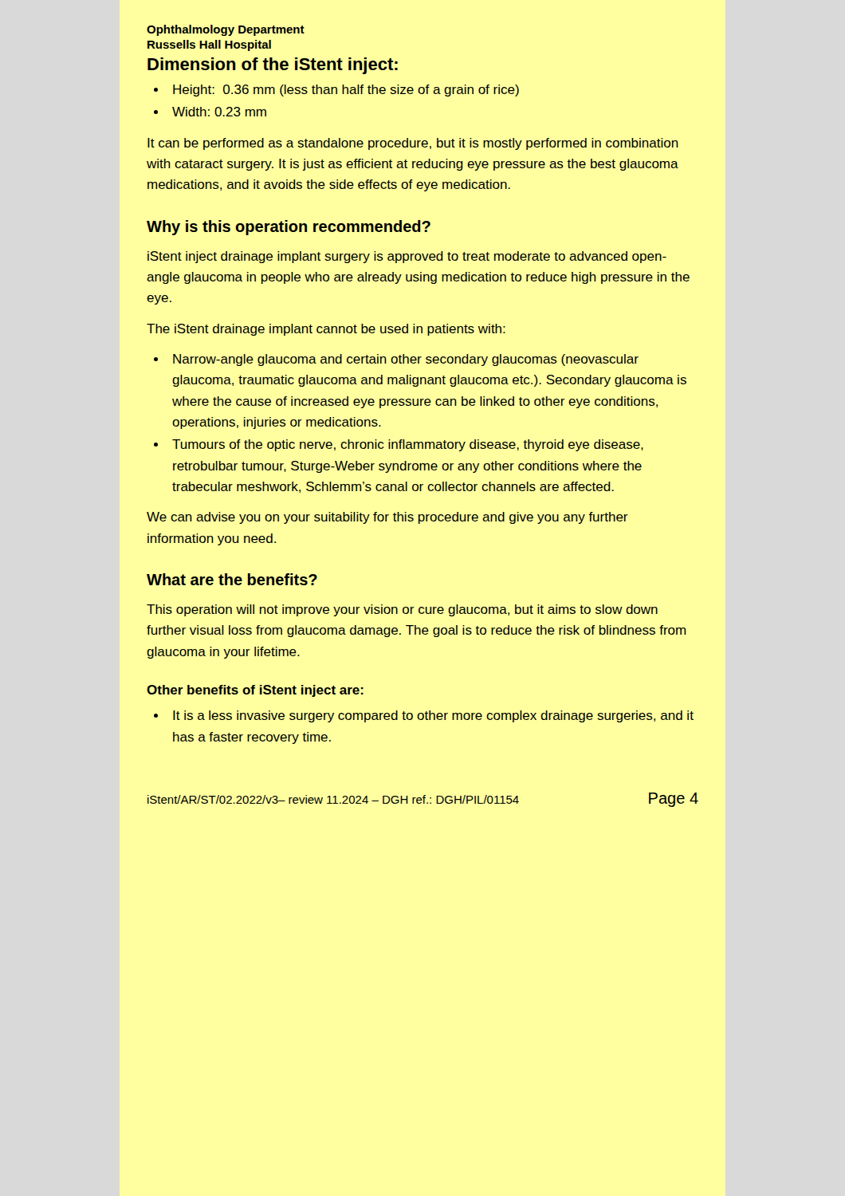Ophthalmology Department
Russells Hall Hospital
Dimension of the iStent inject:
Height: 0.36 mm (less than half the size of a grain of rice)
Width: 0.23 mm
It can be performed as a standalone procedure, but it is mostly performed in combination with cataract surgery. It is just as efficient at reducing eye pressure as the best glaucoma medications, and it avoids the side effects of eye medication.
Why is this operation recommended?
iStent inject drainage implant surgery is approved to treat moderate to advanced open-angle glaucoma in people who are already using medication to reduce high pressure in the eye.
The iStent drainage implant cannot be used in patients with:
Narrow-angle glaucoma and certain other secondary glaucomas (neovascular glaucoma, traumatic glaucoma and malignant glaucoma etc.). Secondary glaucoma is where the cause of increased eye pressure can be linked to other eye conditions, operations, injuries or medications.
Tumours of the optic nerve, chronic inflammatory disease, thyroid eye disease, retrobulbar tumour, Sturge-Weber syndrome or any other conditions where the trabecular meshwork, Schlemm’s canal or collector channels are affected.
We can advise you on your suitability for this procedure and give you any further information you need.
What are the benefits?
This operation will not improve your vision or cure glaucoma, but it aims to slow down further visual loss from glaucoma damage. The goal is to reduce the risk of blindness from glaucoma in your lifetime.
Other benefits of iStent inject are:
It is a less invasive surgery compared to other more complex drainage surgeries, and it has a faster recovery time.
iStent/AR/ST/02.2022/v3– review 11.2024 – DGH ref.: DGH/PIL/01154 Page 4